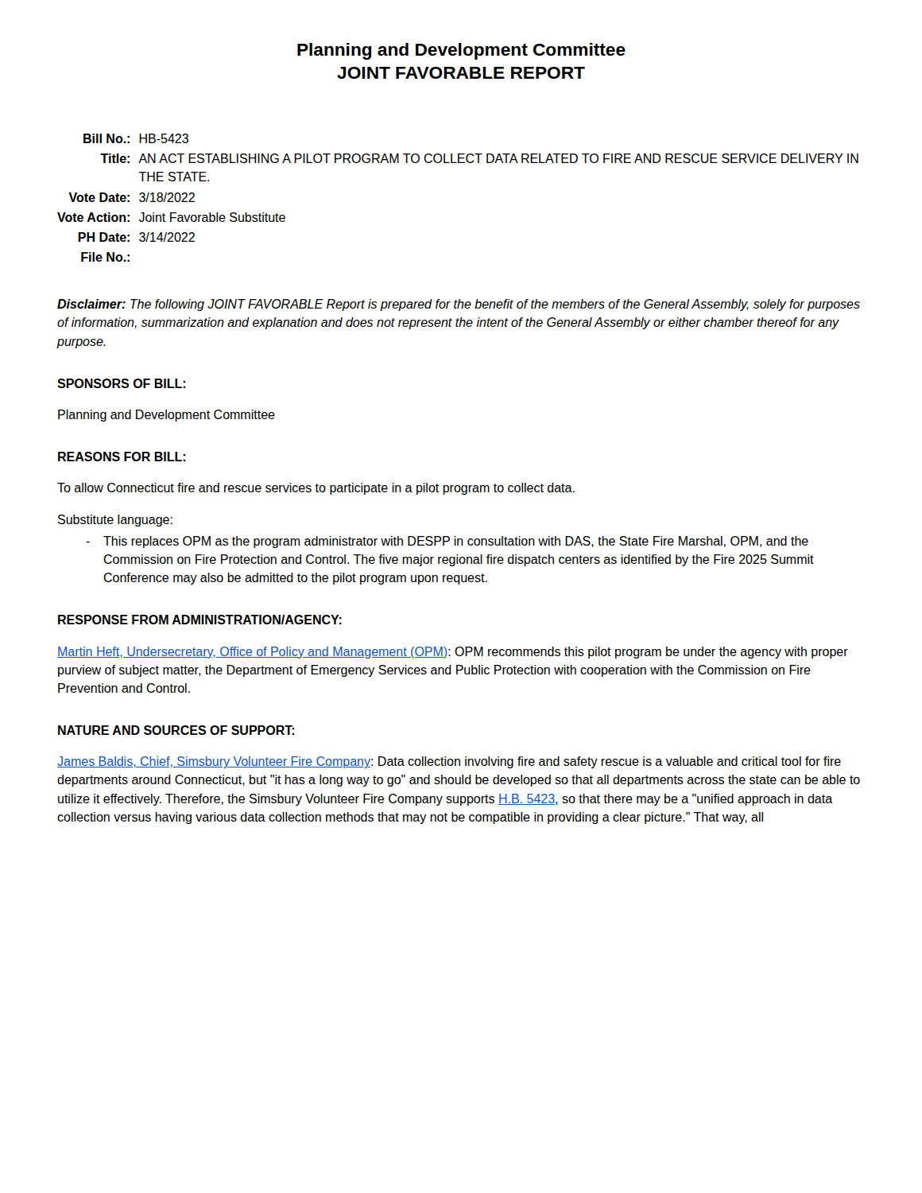Planning and Development CommitteeJOINT FAVORABLE REPORT
| Bill No.: | HB-5423 |
| Title: | AN ACT ESTABLISHING A PILOT PROGRAM TO COLLECT DATA RELATED TO FIRE AND RESCUE SERVICE DELIVERY IN THE STATE. |
| Vote Date: | 3/18/2022 |
| Vote Action: | Joint Favorable Substitute |
| PH Date: | 3/14/2022 |
| File No.: | |
Disclaimer: The following JOINT FAVORABLE Report is prepared for the benefit of the members of the General Assembly, solely for purposes of information, summarization and explanation and does not represent the intent of the General Assembly or either chamber thereof for any purpose.
SPONSORS OF BILL:
Planning and Development Committee
REASONS FOR BILL:
To allow Connecticut fire and rescue services to participate in a pilot program to collect data.
Substitute language:
This replaces OPM as the program administrator with DESPP in consultation with DAS, the State Fire Marshal, OPM, and the Commission on Fire Protection and Control. The five major regional fire dispatch centers as identified by the Fire 2025 Summit Conference may also be admitted to the pilot program upon request.
RESPONSE FROM ADMINISTRATION/AGENCY:
Martin Heft, Undersecretary, Office of Policy and Management (OPM): OPM recommends this pilot program be under the agency with proper purview of subject matter, the Department of Emergency Services and Public Protection with cooperation with the Commission on Fire Prevention and Control.
NATURE AND SOURCES OF SUPPORT:
James Baldis, Chief, Simsbury Volunteer Fire Company: Data collection involving fire and safety rescue is a valuable and critical tool for fire departments around Connecticut, but "it has a long way to go" and should be developed so that all departments across the state can be able to utilize it effectively. Therefore, the Simsbury Volunteer Fire Company supports H.B. 5423, so that there may be a "unified approach in data collection versus having various data collection methods that may not be compatible in providing a clear picture." That way, all